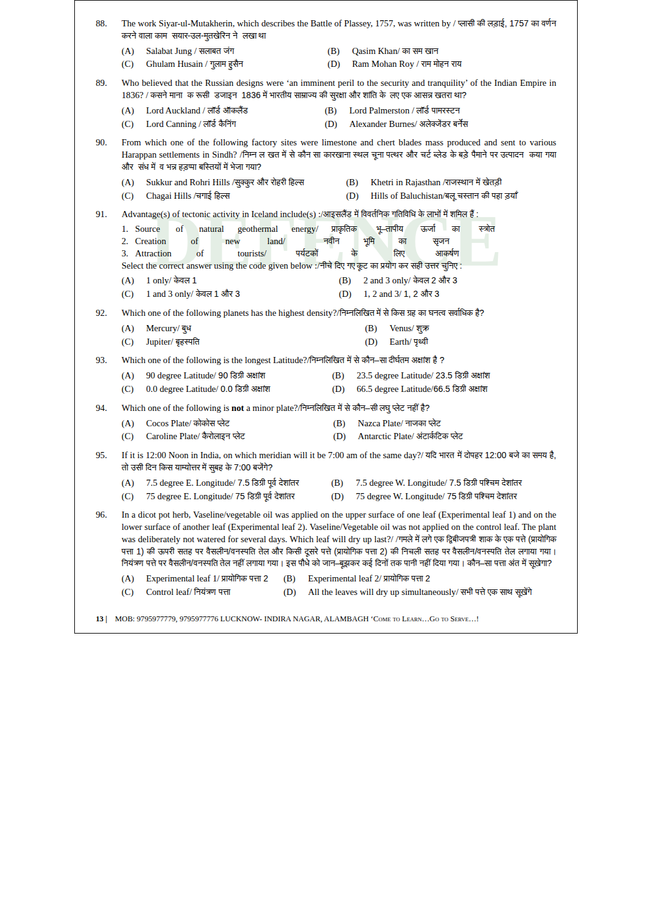DEFENCE
88.
The work Siyar-ul-Mutakherin, which describes the Battle of Plassey, 1757, was written by / प्लासी की लड़ाई, 1757 का वर्णन करने वाला काम सयार-उल-मुतखेरिन ने लखा था
| (A) | Salabat Jung / सलाबत जंग | (B) | Qasim Khan/ का सम खान |
| (C) | Ghulam Husain / गुलाम हुसैन | (D) | Ram Mohan Roy / राम मोहन राय |
89.
Who believed that the Russian designs were ‘an imminent peril to the security and tranquility’ of the Indian Empire in 1836? / कसने माना क रूसी डजाइन 1836 में भारतीय साम्राज्य की सुरक्षा और शांति के लए एक आसन्न खतरा था?
| (A) | Lord Auckland / लॉर्ड ऑकलैंड | (B) | Lord Palmerston / लॉर्ड पामरस्टन |
| (C) | Lord Canning / लॉर्ड कैनिंग | (D) | Alexander Burnes/ अलेक्जेंडर बर्नेस |
90.
From which one of the following factory sites were limestone and chert blades mass produced and sent to various Harappan settlements in Sindh? /निम्न ल खत में से कौन सा कारखाना स्थल चूना पत्थर और चर्ट ब्लेड के बड़े पैमाने पर उत्पादन कया गया और संध में व भन्न हड़प्पा बस्तियों में भेजा गया?
| (A) | Sukkur and Rohri Hills / सुक्कुर और रोहरी हिल्स | (B) | Khetri in Rajasthan / राजस्थान में खेतड़ी |
| (C) | Chagai Hills / चगाई हिल्स | (D) | Hills of Baluchistan/ बलू चस्तान की पहा ड़याँ |
91.
Advantage(s) of tectonic activity in Iceland include(s) :/आइसलैंड में विवर्तनिक गतिविधि के लाभों में शमिल हैं :
1. Source of natural geothermal energy/ प्राकृतिक भू–तापीय ऊर्जा का स्त्रोत
2. Creation of new land/ नवीन भूमि का सृजन
3. Attraction of tourists/ पर्यटकों के लिए आकर्षण
Select the correct answer using the code given below :/नीचे दिए गए कूट का प्रयोग कर सही उत्तर चुनिए :
| (A) | 1 only/ केवल 1 | (B) | 2 and 3 only/ केवल 2 और 3 |
| (C) | 1 and 3 only/ केवल 1 और 3 | (D) | 1, 2 and 3/ 1, 2 और 3 |
92.
Which one of the following planets has the highest density?/निम्नलिखित में से किस ग्रह का घनत्व सर्वाधिक है?
| (A) | Mercury/ बुध | (B) | Venus/ शुक्र |
| (C) | Jupiter/ बृहस्पति | (D) | Earth/ पृथ्वी |
93.
Which one of the following is the longest Latitude?/निम्नलिखित में से कौन–सा दीर्घतम अक्षांश है ?
| (A) | 90 degree Latitude/ 90 डिग्री अक्षांश | (B) | 23.5 degree Latitude/ 23.5 डिग्री अक्षांश |
| (C) | 0.0 degree Latitude/ 0.0 डिग्री अक्षांश | (D) | 66.5 degree Latitude/ 66.5 डिग्री अक्षांश |
94.
Which one of the following is not a minor plate?/निम्नलिखित में से कौन–सी लघु प्लेट नहीं है?
| (A) | Cocos Plate/ कोकोस प्लेट | (B) | Nazca Plate/ नाजका प्लेट |
| (C) | Caroline Plate/ कैरोलाइन प्लेट | (D) | Antarctic Plate/ अंटार्कटिक प्लेट |
95.
If it is 12:00 Noon in India, on which meridian will it be 7:00 am of the same day?/ यदि भारत में दोपहर 12:00 बजे का समय है, तो उसी दिन किस याम्योत्तर में सुबह के 7:00 बजेंगे?
| (A) | 7.5 degree E. Longitude/ 7.5 डिग्री पूर्व देशांतर | (B) | 7.5 degree W. Longitude/ 7.5 डिग्री पश्चिम देशांतर |
| (C) | 75 degree E. Longitude/ 75 डिग्री पूर्व देशांतर | (D) | 75 degree W. Longitude/ 75 डिग्री पश्चिम देशांतर |
96.
In a dicot pot herb, Vaseline/vegetable oil was applied on the upper surface of one leaf (Experimental leaf 1) and on the lower surface of another leaf (Experimental leaf 2). Vaseline/Vegetable oil was not applied on the control leaf. The plant was deliberately not watered for several days. Which leaf will dry up last?/ /गमले में लगे एक द्विबीजपत्री शाक के एक पत्ते (प्रायोगिक पत्ता 1) की ऊपरी सतह पर वैसलीन/वनस्पति तेल और किसी दूसरे पत्ते (प्रायोगिक पत्ता 2) की निचली सतह पर वैसलीन/वनस्पति तेल लगाया गया। नियंत्रण पत्ते पर वैसलीन/वनस्पति तेल नहीं लगाया गया। इस पौधे को जान–बूझकर कई दिनों तक पानी नहीं दिया गया। कौन–सा पत्ता अंत में सूखेगा?
| (A) | Experimental leaf 1/ प्रायोगिक पत्ता 2 | (B) | Experimental leaf 2/ प्रायोगिक पत्ता 2 |
| (C) | Control leaf/ नियंत्रण पत्ता | (D) | All the leaves will dry up simultaneously/ सभी पत्ते एक साथ सूखेंगे |
13 | MOB: 9795977779, 9795977776 LUCKNOW- INDIRA NAGAR, ALAMBAGH ‘Come to Learn…Go to Serve…!